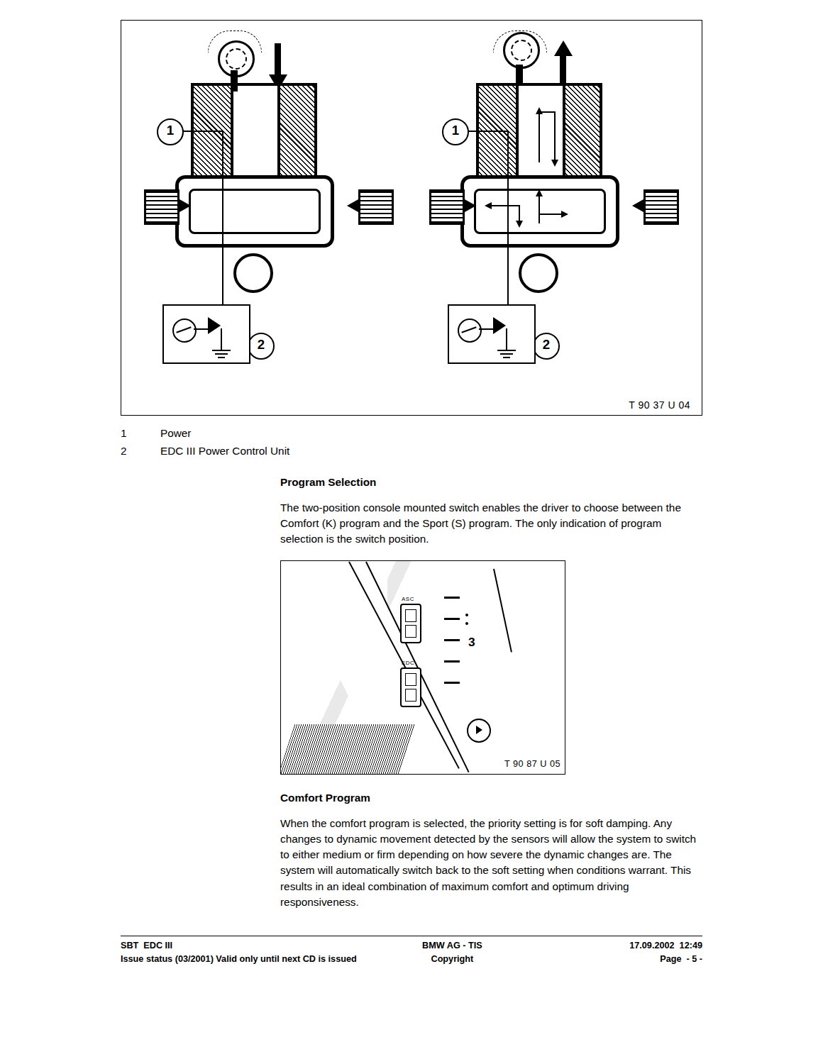1
2
1
2
T 90 37 U 04
1
Power
2
EDC III Power Control Unit
Program Selection
The two-position console mounted switch enables the driver to choose between the Comfort (K) program and the Sport (S) program. The only indication of program selection is the switch position.
ASC
EDC
3
T 90 87 U 05
Comfort Program
When the comfort program is selected, the priority setting is for soft damping. Any changes to dynamic movement detected by the sensors will allow the system to switch to either medium or firm depending on how severe the dynamic changes are. The system will automatically switch back to the soft setting when conditions warrant. This results in an ideal combination of maximum comfort and optimum driving responsiveness.
SBT EDC III
BMW AG - TIS
17.09.2002 12:49
Issue status (03/2001) Valid only until next CD is issued
Copyright
Page - 5 -